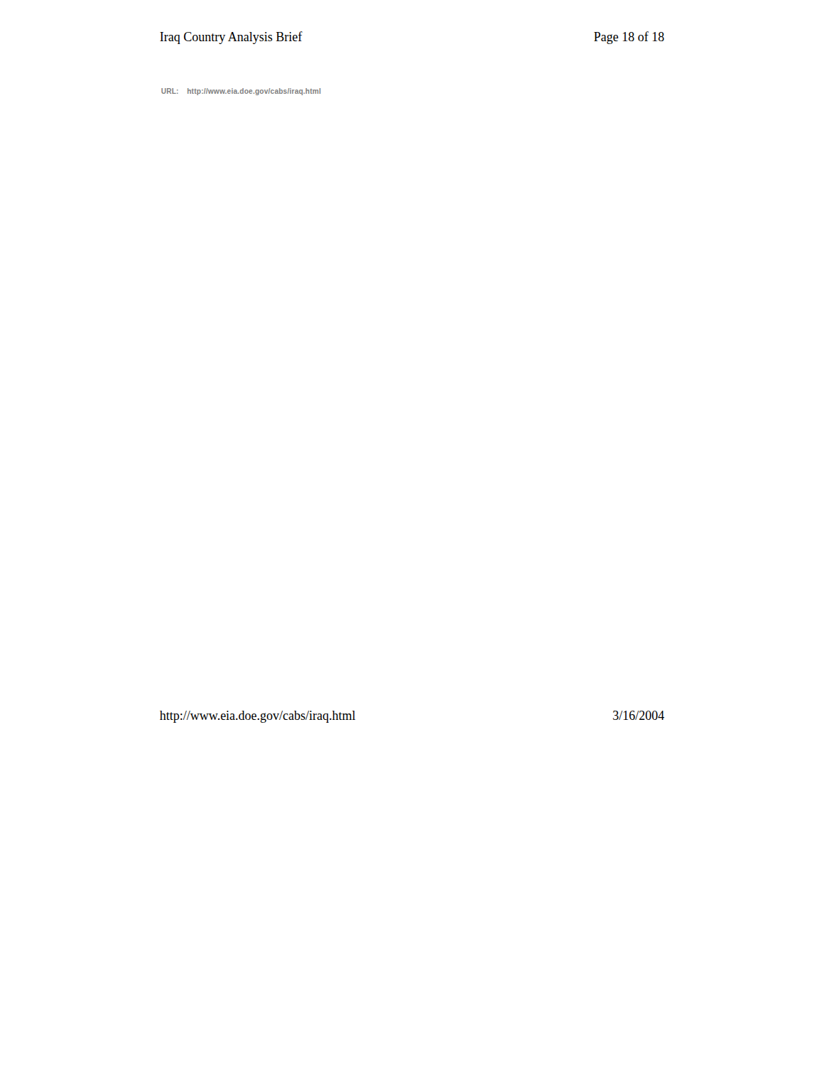Iraq Country Analysis Brief
Page 18 of 18
URL: http://www.eia.doe.gov/cabs/iraq.html
http://www.eia.doe.gov/cabs/iraq.html
3/16/2004